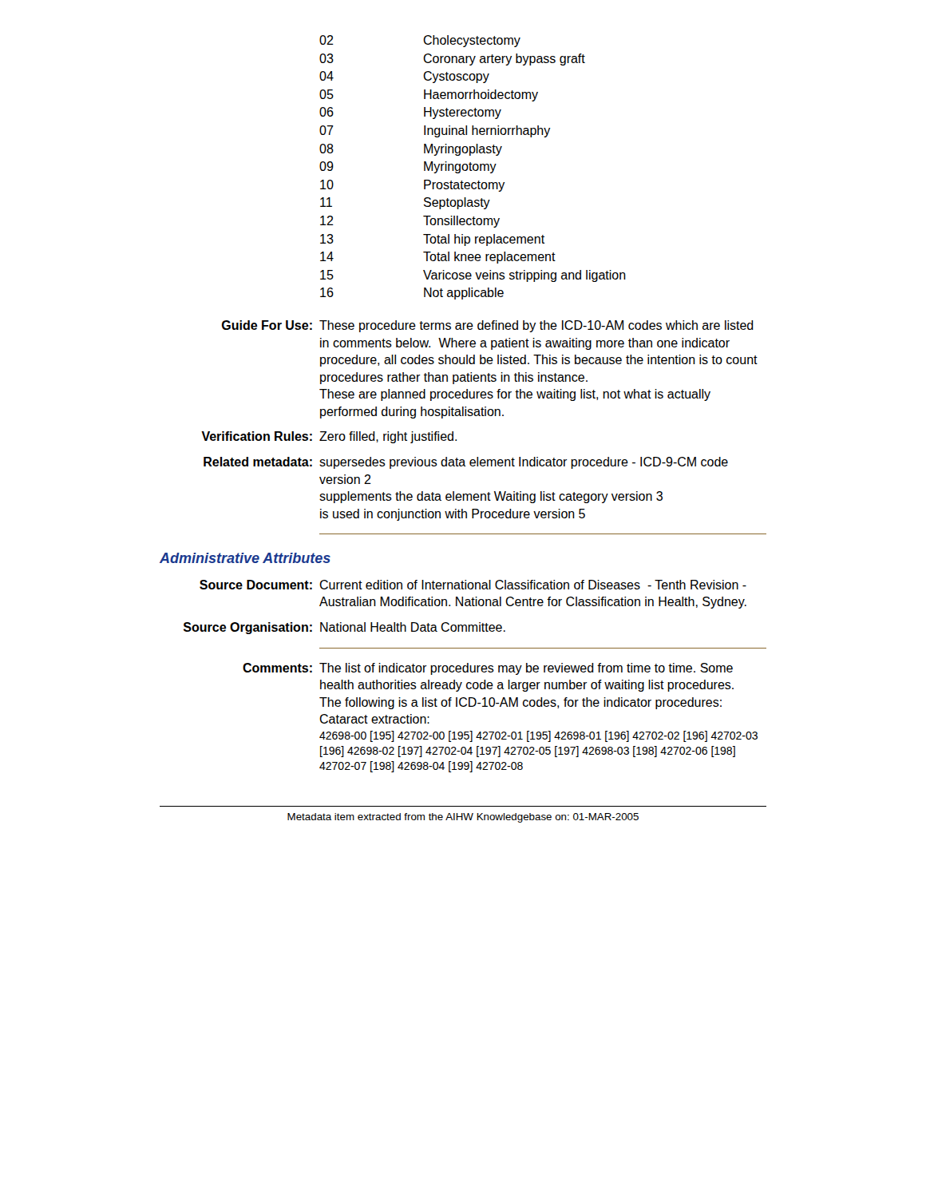| 02 | Cholecystectomy |
| 03 | Coronary artery bypass graft |
| 04 | Cystoscopy |
| 05 | Haemorrhoidectomy |
| 06 | Hysterectomy |
| 07 | Inguinal herniorrhaphy |
| 08 | Myringoplasty |
| 09 | Myringotomy |
| 10 | Prostatectomy |
| 11 | Septoplasty |
| 12 | Tonsillectomy |
| 13 | Total hip replacement |
| 14 | Total knee replacement |
| 15 | Varicose veins stripping and ligation |
| 16 | Not applicable |
Guide For Use:
These procedure terms are defined by the ICD-10-AM codes which are listed in comments below. Where a patient is awaiting more than one indicator procedure, all codes should be listed. This is because the intention is to count procedures rather than patients in this instance.
These are planned procedures for the waiting list, not what is actually performed during hospitalisation.
Verification Rules:
Zero filled, right justified.
Related metadata:
supersedes previous data element Indicator procedure - ICD-9-CM code version 2
supplements the data element Waiting list category version 3
is used in conjunction with Procedure version 5
Administrative Attributes
Source Document:
Current edition of International Classification of Diseases - Tenth Revision - Australian Modification. National Centre for Classification in Health, Sydney.
Source Organisation:
National Health Data Committee.
Comments:
The list of indicator procedures may be reviewed from time to time. Some health authorities already code a larger number of waiting list procedures.
The following is a list of ICD-10-AM codes, for the indicator procedures:
Cataract extraction:
42698-00 [195] 42702-00 [195] 42702-01 [195] 42698-01 [196] 42702-02 [196] 42702-03 [196] 42698-02 [197] 42702-04 [197] 42702-05 [197] 42698-03 [198] 42702-06 [198] 42702-07 [198] 42698-04 [199] 42702-08
Metadata item extracted from the AIHW Knowledgebase on: 01-MAR-2005